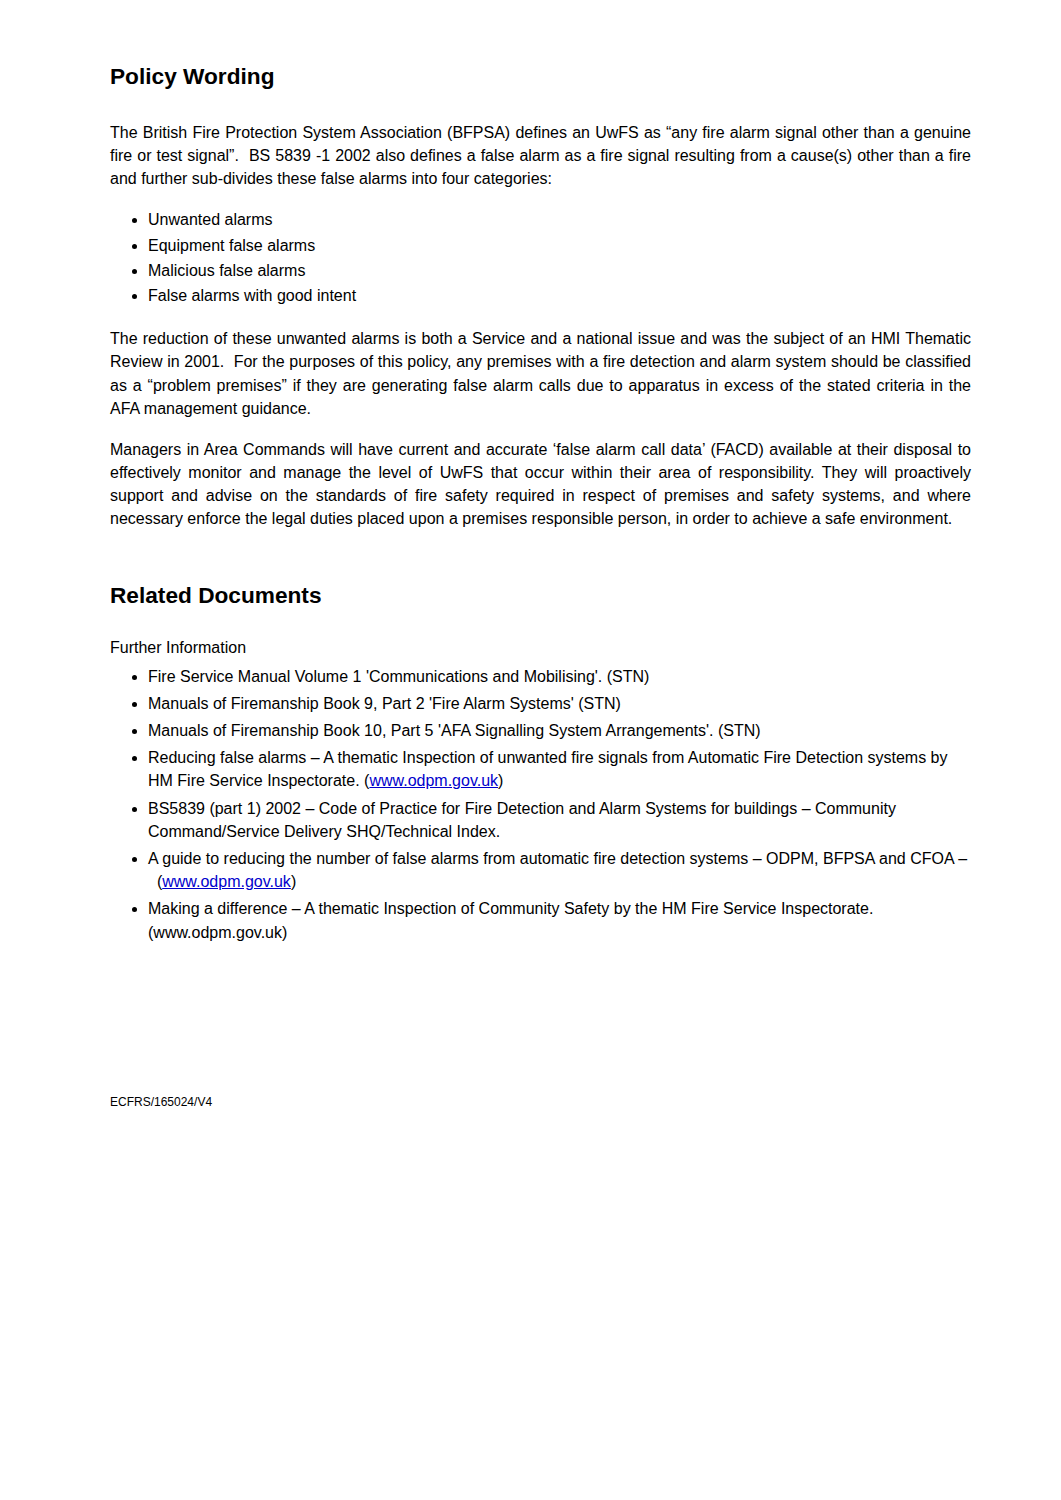Policy Wording
The British Fire Protection System Association (BFPSA) defines an UwFS as “any fire alarm signal other than a genuine fire or test signal”. BS 5839 -1 2002 also defines a false alarm as a fire signal resulting from a cause(s) other than a fire and further sub-divides these false alarms into four categories:
Unwanted alarms
Equipment false alarms
Malicious false alarms
False alarms with good intent
The reduction of these unwanted alarms is both a Service and a national issue and was the subject of an HMI Thematic Review in 2001. For the purposes of this policy, any premises with a fire detection and alarm system should be classified as a “problem premises” if they are generating false alarm calls due to apparatus in excess of the stated criteria in the AFA management guidance.
Managers in Area Commands will have current and accurate ‘false alarm call data’ (FACD) available at their disposal to effectively monitor and manage the level of UwFS that occur within their area of responsibility. They will proactively support and advise on the standards of fire safety required in respect of premises and safety systems, and where necessary enforce the legal duties placed upon a premises responsible person, in order to achieve a safe environment.
Related Documents
Further Information
Fire Service Manual Volume 1 'Communications and Mobilising'. (STN)
Manuals of Firemanship Book 9, Part 2 'Fire Alarm Systems' (STN)
Manuals of Firemanship Book 10, Part 5 'AFA Signalling System Arrangements'. (STN)
Reducing false alarms – A thematic Inspection of unwanted fire signals from Automatic Fire Detection systems by HM Fire Service Inspectorate. (www.odpm.gov.uk)
BS5839 (part 1) 2002 – Code of Practice for Fire Detection and Alarm Systems for buildings – Community Command/Service Delivery SHQ/Technical Index.
A guide to reducing the number of false alarms from automatic fire detection systems – ODPM, BFPSA and CFOA – (www.odpm.gov.uk)
Making a difference – A thematic Inspection of Community Safety by the HM Fire Service Inspectorate. (www.odpm.gov.uk)
ECFRS/165024/V4